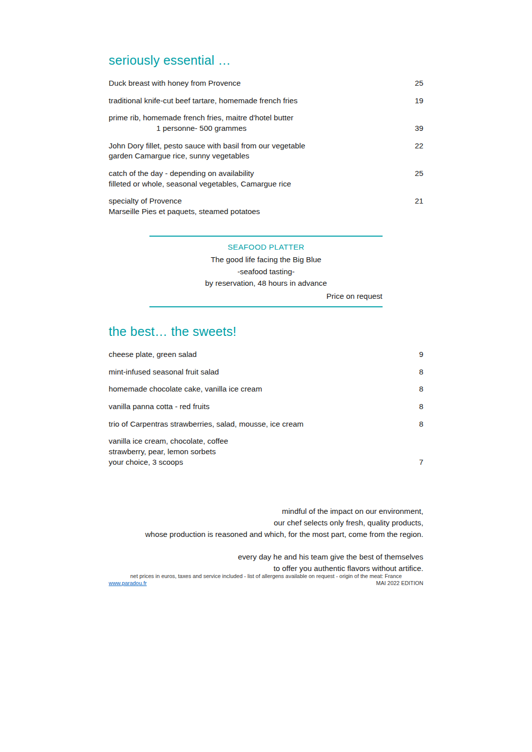seriously essential …
| Duck breast with honey from Provence | 25 |
| traditional knife-cut beef tartare, homemade french fries | 19 |
| prime rib, homemade french fries, maitre d'hotel butter 1 personne- 500 grammes | 39 |
| John Dory fillet, pesto sauce with basil from our vegetable garden Camargue rice, sunny vegetables | 22 |
| catch of the day - depending on availability filleted or whole, seasonal vegetables, Camargue rice | 25 |
| specialty of Provence Marseille Pies et paquets, steamed potatoes | 21 |
SEAFOOD PLATTER
The good life facing the Big Blue
-seafood tasting-
by reservation, 48 hours in advance
Price on request
the best… the sweets!
| cheese plate, green salad | 9 |
| mint-infused seasonal fruit salad | 8 |
| homemade chocolate cake, vanilla ice cream | 8 |
| vanilla panna cotta - red fruits | 8 |
| trio of Carpentras strawberries, salad, mousse, ice cream | 8 |
| vanilla ice cream, chocolate, coffee strawberry, pear, lemon sorbets your choice, 3 scoops | 7 |
mindful of the impact on our environment,
our chef selects only fresh, quality products,
whose production is reasoned and which, for the most part, come from the region.
every day he and his team give the best of themselves
to offer you authentic flavors without artifice.
net prices in euros, taxes and service included - list of allergens available on request - origin of the meat: France
www.paradou.fr MAI 2022 EDITION